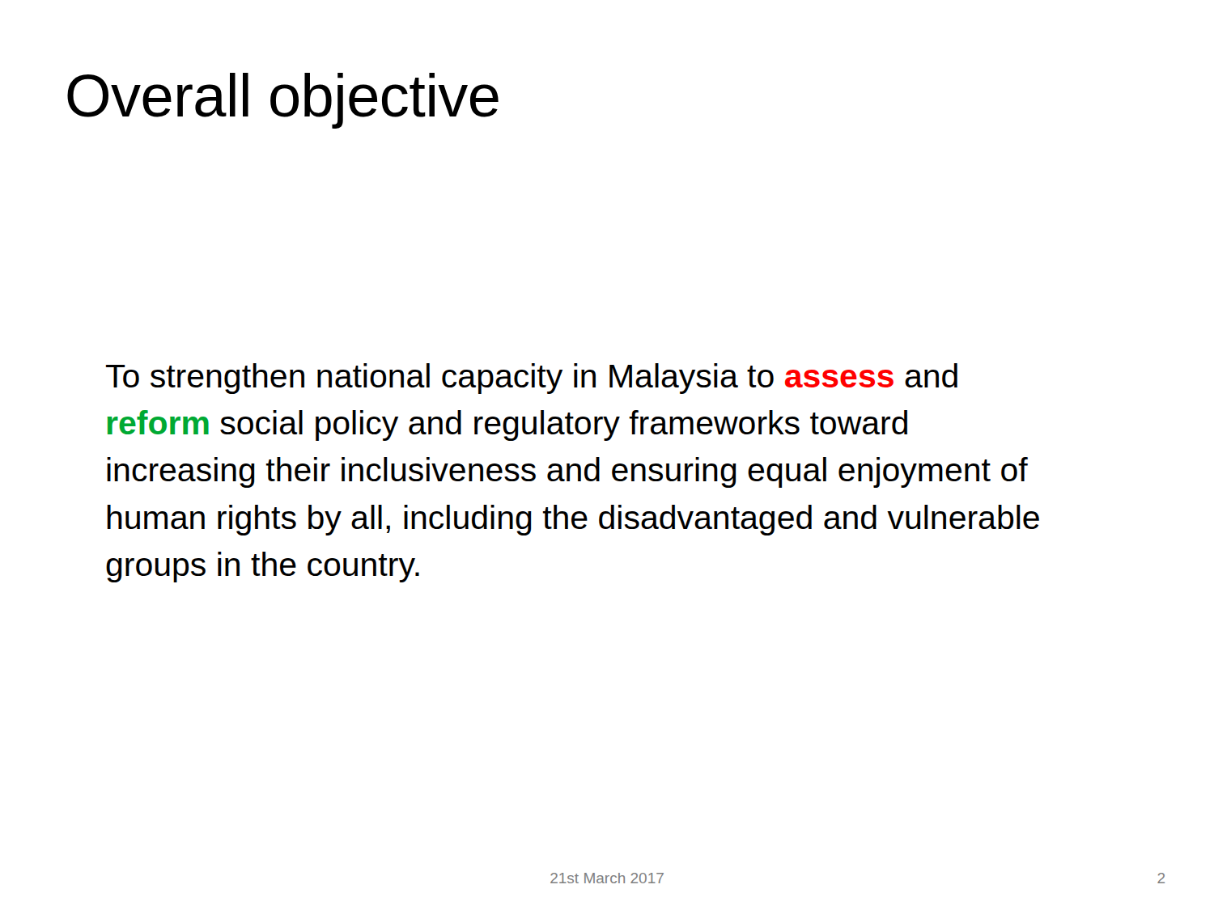Overall objective
To strengthen national capacity in Malaysia to assess and reform social policy and regulatory frameworks toward increasing their inclusiveness and ensuring equal enjoyment of human rights by all, including the disadvantaged and vulnerable groups in the country.
21st March 2017
2